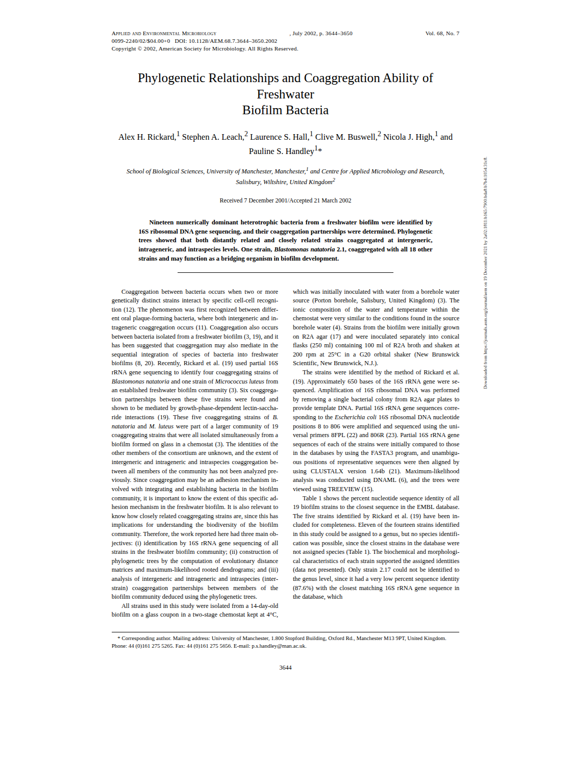Applied and Environmental Microbiology, July 2002, p. 3644–3650 Vol. 68, No. 7
0099-2240/02/$04.00+0 DOI: 10.1128/AEM.68.7.3644–3650.2002
Copyright © 2002, American Society for Microbiology. All Rights Reserved.
Phylogenetic Relationships and Coaggregation Ability of Freshwater
Biofilm Bacteria
Alex H. Rickard,1 Stephen A. Leach,2 Laurence S. Hall,1 Clive M. Buswell,2 Nicola J. High,1 and
Pauline S. Handley1*
School of Biological Sciences, University of Manchester, Manchester,1 and Centre for Applied Microbiology and Research,
Salisbury, Wiltshire, United Kingdom2
Received 7 December 2001/Accepted 21 March 2002
Nineteen numerically dominant heterotrophic bacteria from a freshwater biofilm were identified by 16S ribosomal DNA gene sequencing, and their coaggregation partnerships were determined. Phylogenetic trees showed that both distantly related and closely related strains coaggregated at intergeneric, intrageneric, and intraspecies levels. One strain, Blastomonas natatoria 2.1, coaggregated with all 18 other strains and may function as a bridging organism in biofilm development.
Coaggregation between bacteria occurs when two or more genetically distinct strains interact by specific cell-cell recognition (12). The phenomenon was first recognized between different oral plaque-forming bacteria, where both intergeneric and intrageneric coaggregation occurs (11). Coaggregation also occurs between bacteria isolated from a freshwater biofilm (3, 19), and it has been suggested that coaggregation may also mediate in the sequential integration of species of bacteria into freshwater biofilms (8, 20). Recently, Rickard et al. (19) used partial 16S rRNA gene sequencing to identify four coaggregating strains of Blastomonas natatoria and one strain of Micrococcus luteus from an established freshwater biofilm community (3). Six coaggregation partnerships between these five strains were found and shown to be mediated by growth-phase-dependent lectin-saccharide interactions (19). These five coaggregating strains of B. natatoria and M. luteus were part of a larger community of 19 coaggregating strains that were all isolated simultaneously from a biofilm formed on glass in a chemostat (3). The identities of the other members of the consortium are unknown, and the extent of intergeneric and intrageneric and intraspecies coaggregation between all members of the community has not been analyzed previously. Since coaggregation may be an adhesion mechanism involved with integrating and establishing bacteria in the biofilm community, it is important to know the extent of this specific adhesion mechanism in the freshwater biofilm. It is also relevant to know how closely related coaggregating strains are, since this has implications for understanding the biodiversity of the biofilm community. Therefore, the work reported here had three main objectives: (i) identification by 16S rRNA gene sequencing of all strains in the freshwater biofilm community; (ii) construction of phylogenetic trees by the computation of evolutionary distance matrices and maximum-likelihood rooted dendrograms; and (iii) analysis of intergeneric and intrageneric and intraspecies (interstrain) coaggregation partnerships between members of the biofilm community deduced using the phylogenetic trees.
All strains used in this study were isolated from a 14-day-old biofilm on a glass coupon in a two-stage chemostat kept at 4°C, which was initially inoculated with water from a borehole water source (Porton borehole, Salisbury, United Kingdom) (3). The ionic composition of the water and temperature within the chemostat were very similar to the conditions found in the source borehole water (4). Strains from the biofilm were initially grown on R2A agar (17) and were inoculated separately into conical flasks (250 ml) containing 100 ml of R2A broth and shaken at 200 rpm at 25°C in a G20 orbital shaker (New Brunswick Scientific, New Brunswick, N.J.).
The strains were identified by the method of Rickard et al. (19). Approximately 650 bases of the 16S rRNA gene were sequenced. Amplification of 16S ribosomal DNA was performed by removing a single bacterial colony from R2A agar plates to provide template DNA. Partial 16S rRNA gene sequences corresponding to the Escherichia coli 16S ribosomal DNA nucleotide positions 8 to 806 were amplified and sequenced using the universal primers 8FPL (22) and 806R (23). Partial 16S rRNA gene sequences of each of the strains were initially compared to those in the databases by using the FASTA3 program, and unambiguous positions of representative sequences were then aligned by using CLUSTALX version 1.64b (21). Maximum-likelihood analysis was conducted using DNAML (6), and the trees were viewed using TREEVIEW (15).
Table 1 shows the percent nucleotide sequence identity of all 19 biofilm strains to the closest sequence in the EMBL database. The five strains identified by Rickard et al. (19) have been included for completeness. Eleven of the fourteen strains identified in this study could be assigned to a genus, but no species identification was possible, since the closest strains in the database were not assigned species (Table 1). The biochemical and morphological characteristics of each strain supported the assigned identities (data not presented). Only strain 2.17 could not be identified to the genus level, since it had a very low percent sequence identity (87.6%) with the closest matching 16S rRNA gene sequence in the database, which
* Corresponding author. Mailing address: University of Manchester, 1.800 Stopford Building, Oxford Rd., Manchester M13 9PT, United Kingdom. Phone: 44 (0)161 275 5265. Fax: 44 (0)161 275 5656. E-mail: p.s.handley@man.ac.uk.
3644
Downloaded from https://journals.asm.org/journal/aem on 19 December 2021 by 2a02:1811:b165:7900:bda8:b7b4:1054:31c8.